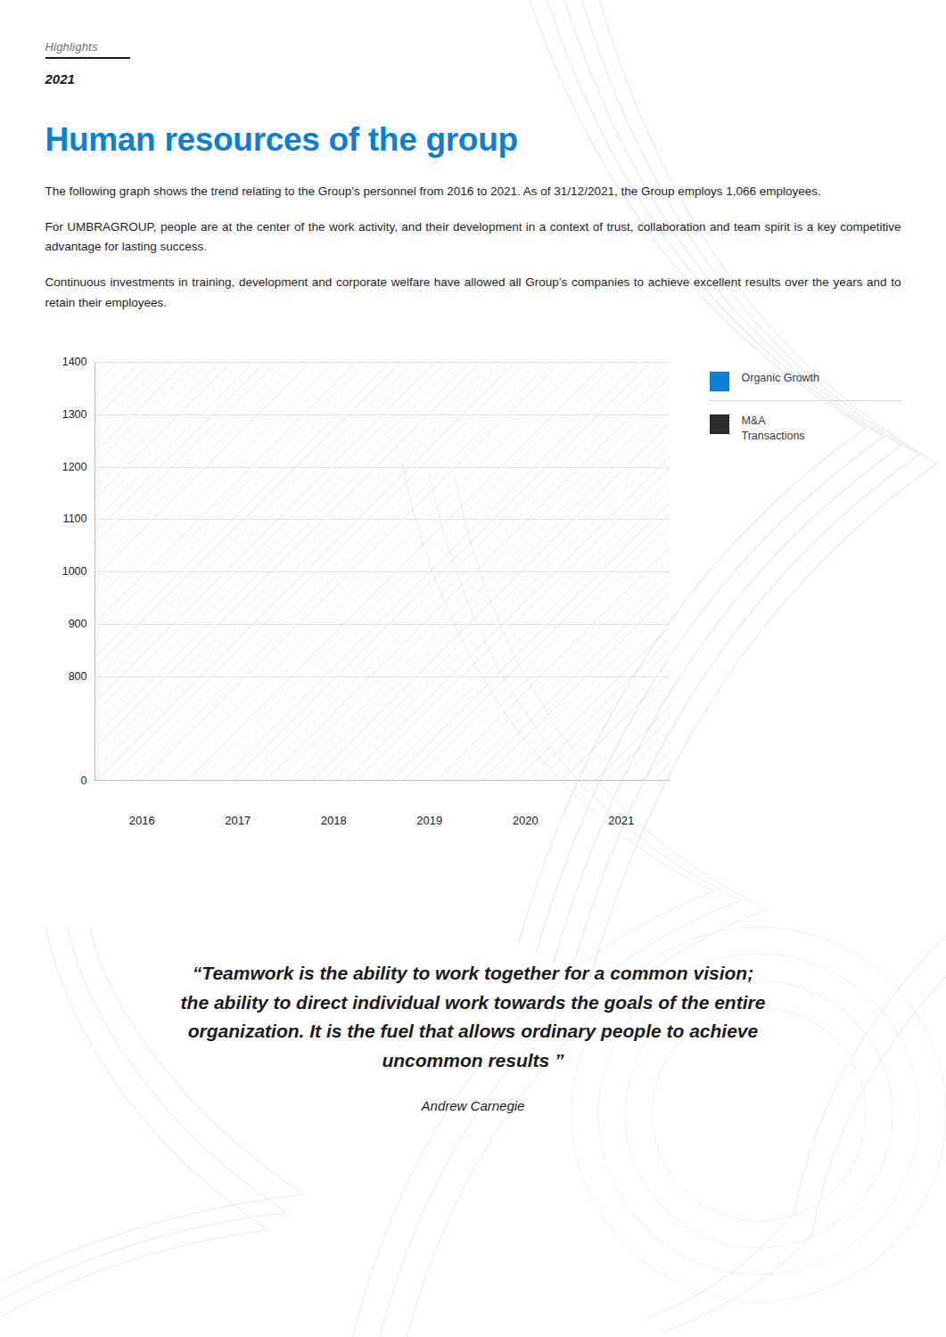Highlights
2021
Human resources of the group
The following graph shows the trend relating to the Group’s personnel from 2016 to 2021. As of 31/12/2021, the Group employs 1,066 employees.
For UMBRAGROUP, people are at the center of the work activity, and their development in a context of trust, collaboration and team spirit is a key competitive advantage for lasting success.
Continuous investments in training, development and corporate welfare have allowed all Group’s companies to achieve excellent results over the years and to retain their employees.
Organic Growth
M&A
Transactions
1400 1300 1200 1100 1000 900 800 0
980
1.032
205
1.131
1.357
1.192
1.066
2016 2017 2018 2019 2020 2021
“Teamwork is the ability to work together for a common vision;
the ability to direct individual work towards the goals of the entire
organization. It is the fuel that allows ordinary people to achieve
uncommon results ”
Andrew Carnegie